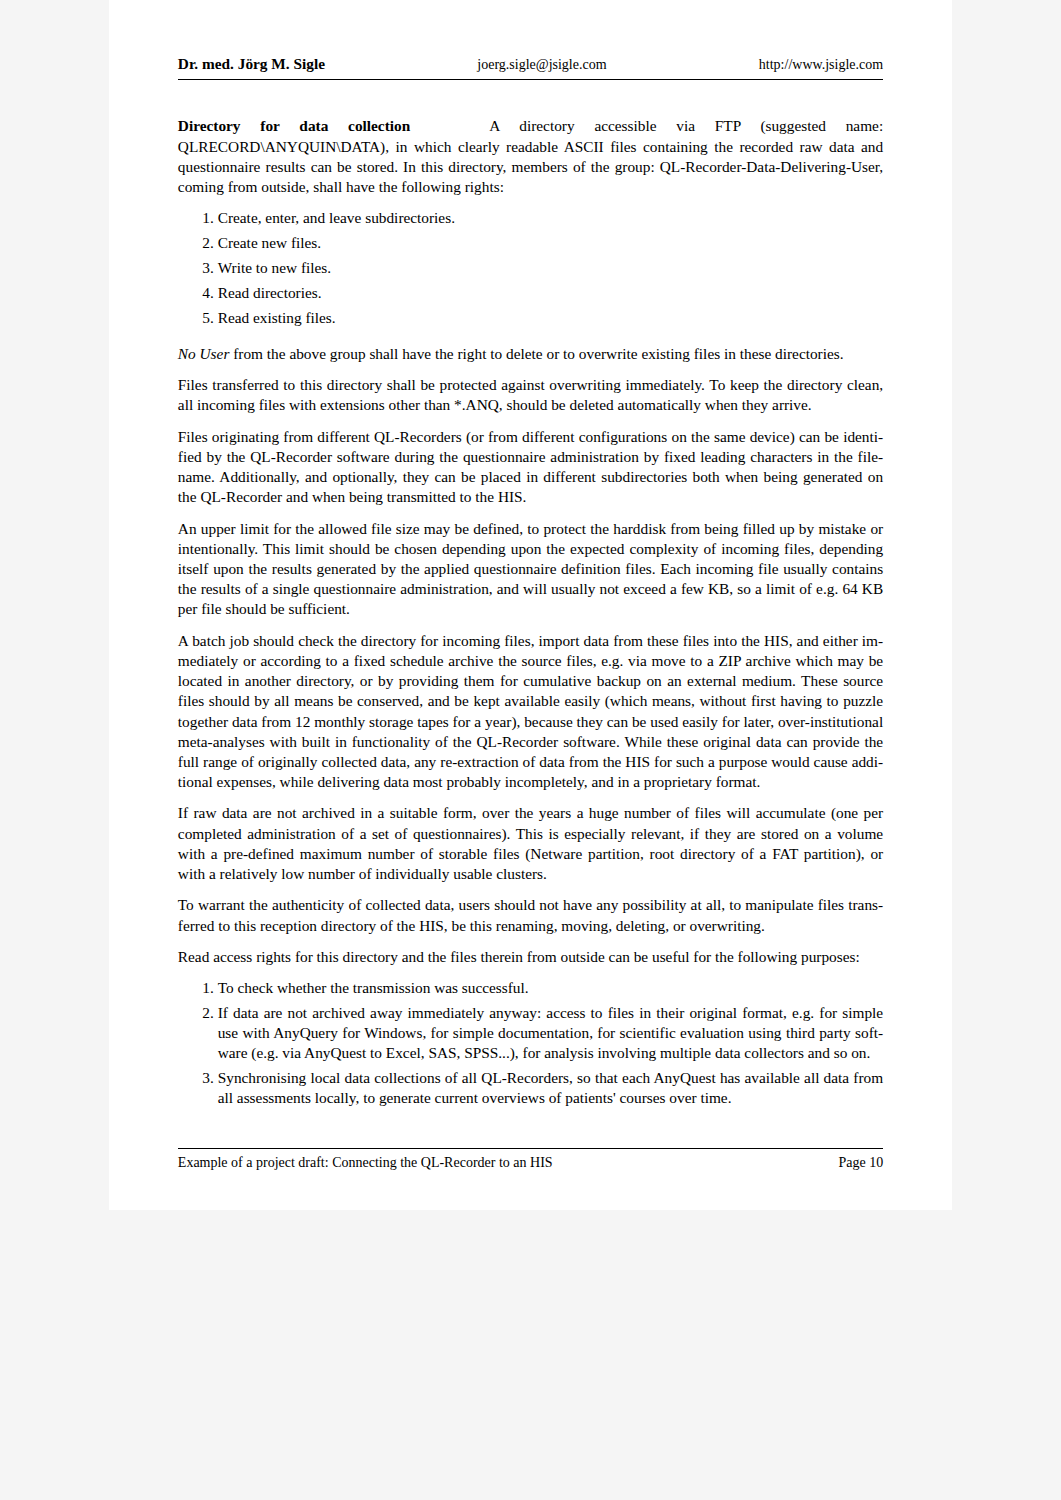Dr. med. Jörg M. Sigle joerg.sigle@jsigle.com http://www.jsigle.com
Directory for data collection A directory accessible via FTP (suggested name: QLRECORD\ANYQUIN\DATA), in which clearly readable ASCII files containing the recorded raw data and questionnaire results can be stored. In this directory, members of the group: QL-Recorder-Data-Delivering-User, coming from outside, shall have the following rights:
Create, enter, and leave subdirectories.
Create new files.
Write to new files.
Read directories.
Read existing files.
No User from the above group shall have the right to delete or to overwrite existing files in these directories.
Files transferred to this directory shall be protected against overwriting immediately. To keep the directory clean, all incoming files with extensions other than *.ANQ, should be deleted automatically when they arrive.
Files originating from different QL-Recorders (or from different configurations on the same device) can be identified by the QL-Recorder software during the questionnaire administration by fixed leading characters in the filename. Additionally, and optionally, they can be placed in different subdirectories both when being generated on the QL-Recorder and when being transmitted to the HIS.
An upper limit for the allowed file size may be defined, to protect the harddisk from being filled up by mistake or intentionally. This limit should be chosen depending upon the expected complexity of incoming files, depending itself upon the results generated by the applied questionnaire definition files. Each incoming file usually contains the results of a single questionnaire administration, and will usually not exceed a few KB, so a limit of e.g. 64 KB per file should be sufficient.
A batch job should check the directory for incoming files, import data from these files into the HIS, and either immediately or according to a fixed schedule archive the source files, e.g. via move to a ZIP archive which may be located in another directory, or by providing them for cumulative backup on an external medium. These source files should by all means be conserved, and be kept available easily (which means, without first having to puzzle together data from 12 monthly storage tapes for a year), because they can be used easily for later, over-institutional meta-analyses with built in functionality of the QL-Recorder software. While these original data can provide the full range of originally collected data, any re-extraction of data from the HIS for such a purpose would cause additional expenses, while delivering data most probably incompletely, and in a proprietary format.
If raw data are not archived in a suitable form, over the years a huge number of files will accumulate (one per completed administration of a set of questionnaires). This is especially relevant, if they are stored on a volume with a pre-defined maximum number of storable files (Netware partition, root directory of a FAT partition), or with a relatively low number of individually usable clusters.
To warrant the authenticity of collected data, users should not have any possibility at all, to manipulate files transferred to this reception directory of the HIS, be this renaming, moving, deleting, or overwriting.
Read access rights for this directory and the files therein from outside can be useful for the following purposes:
To check whether the transmission was successful.
If data are not archived away immediately anyway: access to files in their original format, e.g. for simple use with AnyQuery for Windows, for simple documentation, for scientific evaluation using third party software (e.g. via AnyQuest to Excel, SAS, SPSS...), for analysis involving multiple data collectors and so on.
Synchronising local data collections of all QL-Recorders, so that each AnyQuest has available all data from all assessments locally, to generate current overviews of patients' courses over time.
Example of a project draft: Connecting the QL-Recorder to an HIS Page 10